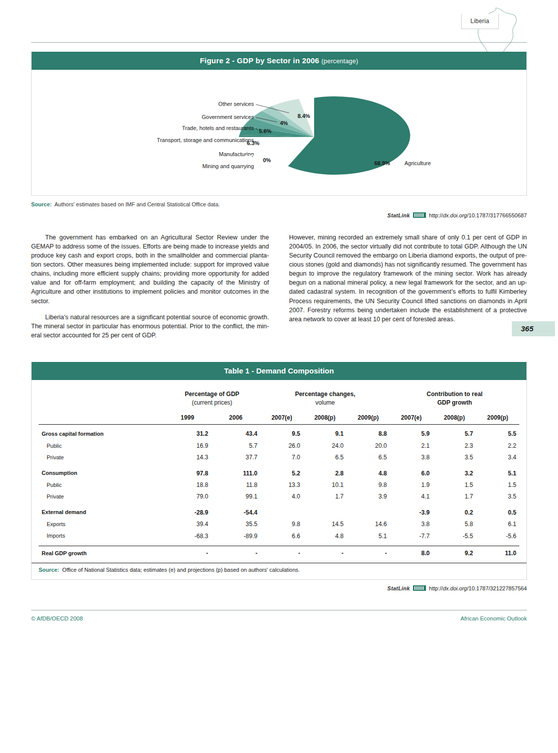Liberia
Figure 2 - GDP by Sector in 2006 (percentage)
68.9% Agriculture Other services 8.4% Government services 4% Trade, hotels and restaurants 5.6% Transport, storage and communications 6.3% Manufacturing 6.8% Mining and quarrying 0%
Source: Authors' estimates based on IMF and Central Statistical Office data.
StatLink http://dx.doi.org/10.1787/317766550687
The government has embarked on an Agricultural Sector Review under the GEMAP to address some of the issues. Efforts are being made to increase yields and produce key cash and export crops, both in the smallholder and commercial plantation sectors. Other measures being implemented include: support for improved value chains, including more efficient supply chains; providing more opportunity for added value and for off-farm employment; and building the capacity of the Ministry of Agriculture and other institutions to implement policies and monitor outcomes in the sector.
Liberia’s natural resources are a significant potential source of economic growth. The mineral sector in particular has enormous potential. Prior to the conflict, the mineral sector accounted for 25 per cent of GDP.
However, mining recorded an extremely small share of only 0.1 per cent of GDP in 2004/05. In 2006, the sector virtually did not contribute to total GDP. Although the UN Security Council removed the embargo on Liberia diamond exports, the output of precious stones (gold and diamonds) has not significantly resumed. The government has begun to improve the regulatory framework of the mining sector. Work has already begun on a national mineral policy, a new legal framework for the sector, and an updated cadastral system. In recognition of the government’s efforts to fulfil Kimberley Process requirements, the UN Security Council lifted sanctions on diamonds in April 2007. Forestry reforms being undertaken include the establishment of a protective area network to cover at least 10 per cent of forested areas.
365
Table 1 - Demand Composition
| | Percentage of GDP (current prices) | Percentage changes, volume | Contribution to real GDP growth |
| --- | --- | --- | --- |
| | 1999 | 2006 | 2007(e) | 2008(p) | 2009(p) | 2007(e) | 2008(p) | 2009(p) |
| Gross capital formation | 31.2 | 43.4 | 9.5 | 9.1 | 8.8 | 5.9 | 5.7 | 5.5 |
| Public | 16.9 | 5.7 | 26.0 | 24.0 | 20.0 | 2.1 | 2.3 | 2.2 |
| Private | 14.3 | 37.7 | 7.0 | 6.5 | 6.5 | 3.8 | 3.5 | 3.4 |
| Consumption | 97.8 | 111.0 | 5.2 | 2.8 | 4.8 | 6.0 | 3.2 | 5.1 |
| Public | 18.8 | 11.8 | 13.3 | 10.1 | 9.8 | 1.9 | 1.5 | 1.5 |
| Private | 79.0 | 99.1 | 4.0 | 1.7 | 3.9 | 4.1 | 1.7 | 3.5 |
| External demand | -28.9 | -54.4 | | | | -3.9 | 0.2 | 0.5 |
| Exports | 39.4 | 35.5 | 9.8 | 14.5 | 14.6 | 3.8 | 5.8 | 6.1 |
| Imports | -68.3 | -89.9 | 6.6 | 4.8 | 5.1 | -7.7 | -5.5 | -5.6 |
| Real GDP growth | - | - | - | - | - | 8.0 | 9.2 | 11.0 |
Source: Office of National Statistics data; estimates (e) and projections (p) based on authors' calculations.
StatLink http://dx.doi.org/10.1787/321227857564
© AfDB/OECD 2008
African Economic Outlook